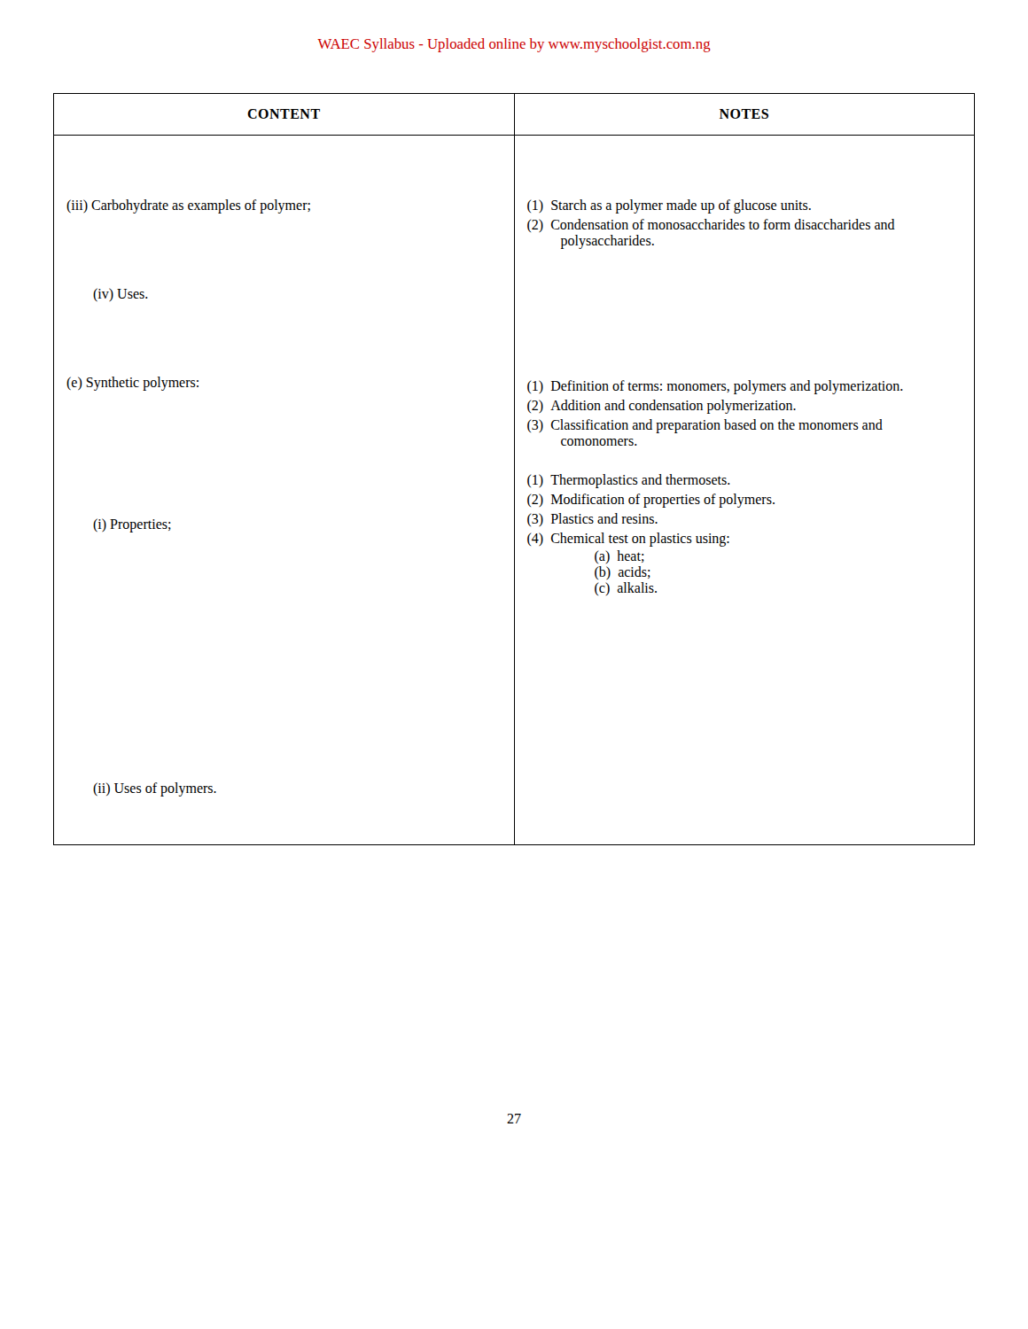WAEC Syllabus - Uploaded online by www.myschoolgist.com.ng
| CONTENT | NOTES |
| --- | --- |
| (iii) Carbohydrate as examples of polymer; (iv) Uses. (e) Synthetic polymers: (i) Properties; (ii) Uses of polymers. | (1) Starch as a polymer made up of glucose units. (2) Condensation of monosaccharides to form disaccharides and polysaccharides. (1) Definition of terms: monomers, polymers and polymerization. (2) Addition and condensation polymerization. (3) Classification and preparation based on the monomers and comonomers. (1) Thermoplastics and thermosets. (2) Modification of properties of polymers. (3) Plastics and resins. (4) Chemical test on plastics using: (a) heat; (b) acids; (c) alkalis. |
27